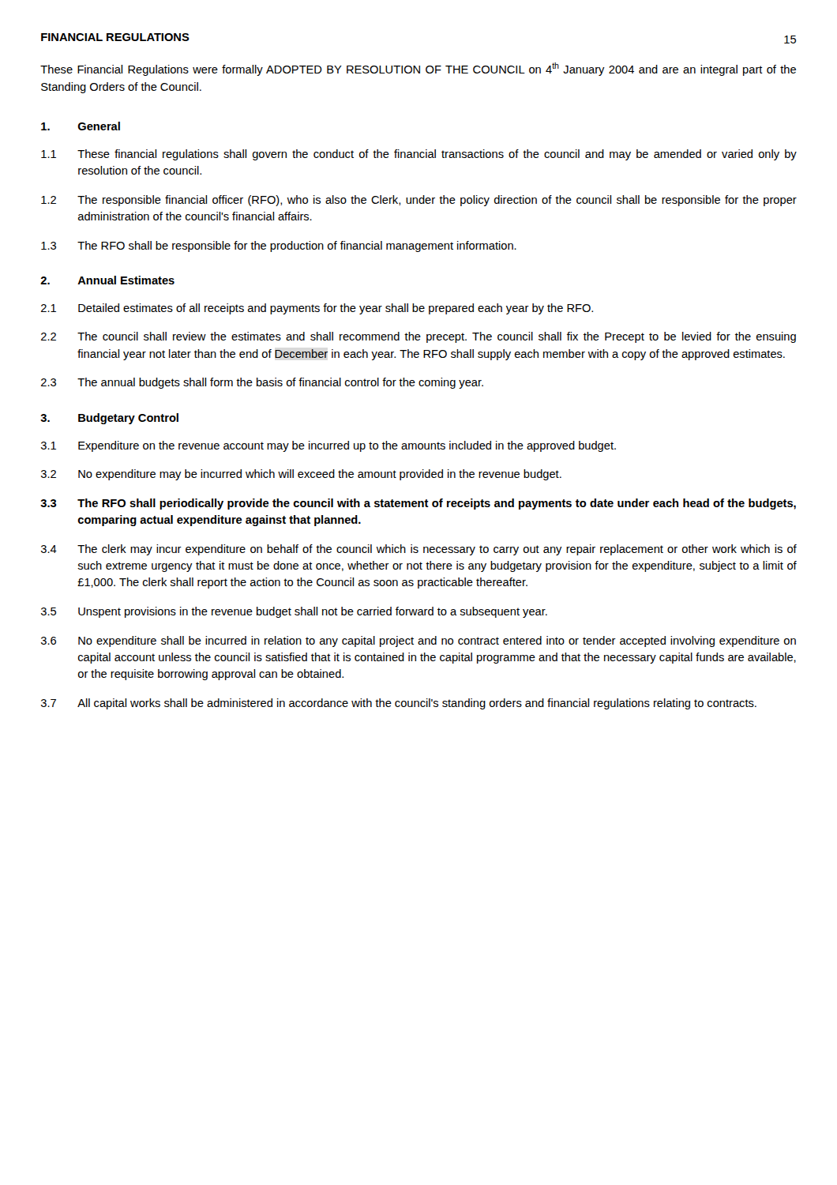15
FINANCIAL REGULATIONS
These Financial Regulations were formally ADOPTED BY RESOLUTION OF THE COUNCIL on 4th January 2004 and are an integral part of the Standing Orders of the Council.
1.
General
1.1 These financial regulations shall govern the conduct of the financial transactions of the council and may be amended or varied only by resolution of the council.
1.2 The responsible financial officer (RFO), who is also the Clerk, under the policy direction of the council shall be responsible for the proper administration of the council's financial affairs.
1.3 The RFO shall be responsible for the production of financial management information.
2.
Annual Estimates
2.1 Detailed estimates of all receipts and payments for the year shall be prepared each year by the RFO.
2.2 The council shall review the estimates and shall recommend the precept. The council shall fix the Precept to be levied for the ensuing financial year not later than the end of December in each year. The RFO shall supply each member with a copy of the approved estimates.
2.3 The annual budgets shall form the basis of financial control for the coming year.
3.
Budgetary Control
3.1 Expenditure on the revenue account may be incurred up to the amounts included in the approved budget.
3.2 No expenditure may be incurred which will exceed the amount provided in the revenue budget.
3.3 The RFO shall periodically provide the council with a statement of receipts and payments to date under each head of the budgets, comparing actual expenditure against that planned.
3.4 The clerk may incur expenditure on behalf of the council which is necessary to carry out any repair replacement or other work which is of such extreme urgency that it must be done at once, whether or not there is any budgetary provision for the expenditure, subject to a limit of £1,000. The clerk shall report the action to the Council as soon as practicable thereafter.
3.5 Unspent provisions in the revenue budget shall not be carried forward to a subsequent year.
3.6 No expenditure shall be incurred in relation to any capital project and no contract entered into or tender accepted involving expenditure on capital account unless the council is satisfied that it is contained in the capital programme and that the necessary capital funds are available, or the requisite borrowing approval can be obtained.
3.7 All capital works shall be administered in accordance with the council's standing orders and financial regulations relating to contracts.